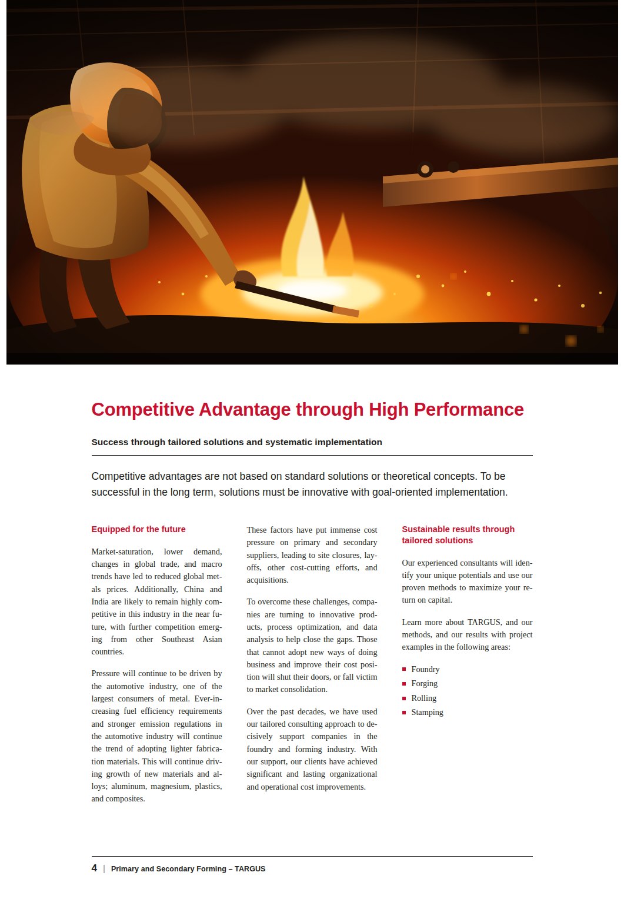Competitive Advantage through High Performance
Success through tailored solutions and systematic implementation
Competitive advantages are not based on standard solutions or theoretical concepts. To be successful in the long term, solutions must be innovative with goal-oriented implementation.
Equipped for the future
Market-saturation, lower demand, changes in global trade, and macro trends have led to reduced global metals prices. Additionally, China and India are likely to remain highly competitive in this industry in the near future, with further competition emerging from other Southeast Asian countries.
Pressure will continue to be driven by the automotive industry, one of the largest consumers of metal. Ever-increasing fuel efficiency requirements and stronger emission regulations in the automotive industry will continue the trend of adopting lighter fabrication materials. This will continue driving growth of new materials and alloys; aluminum, magnesium, plastics, and composites.
These factors have put immense cost pressure on primary and secondary suppliers, leading to site closures, layoffs, other cost-cutting efforts, and acquisitions.
To overcome these challenges, companies are turning to innovative products, process optimization, and data analysis to help close the gaps. Those that cannot adopt new ways of doing business and improve their cost position will shut their doors, or fall victim to market consolidation.
Over the past decades, we have used our tailored consulting approach to decisively support companies in the foundry and forming industry. With our support, our clients have achieved significant and lasting organizational and operational cost improvements.
Sustainable results through
tailored solutions
Our experienced consultants will identify your unique potentials and use our proven methods to maximize your return on capital.
Learn more about TARGUS, and our methods, and our results with project examples in the following areas:
Foundry
Forging
Rolling
Stamping
4 | Primary and Secondary Forming – TARGUS